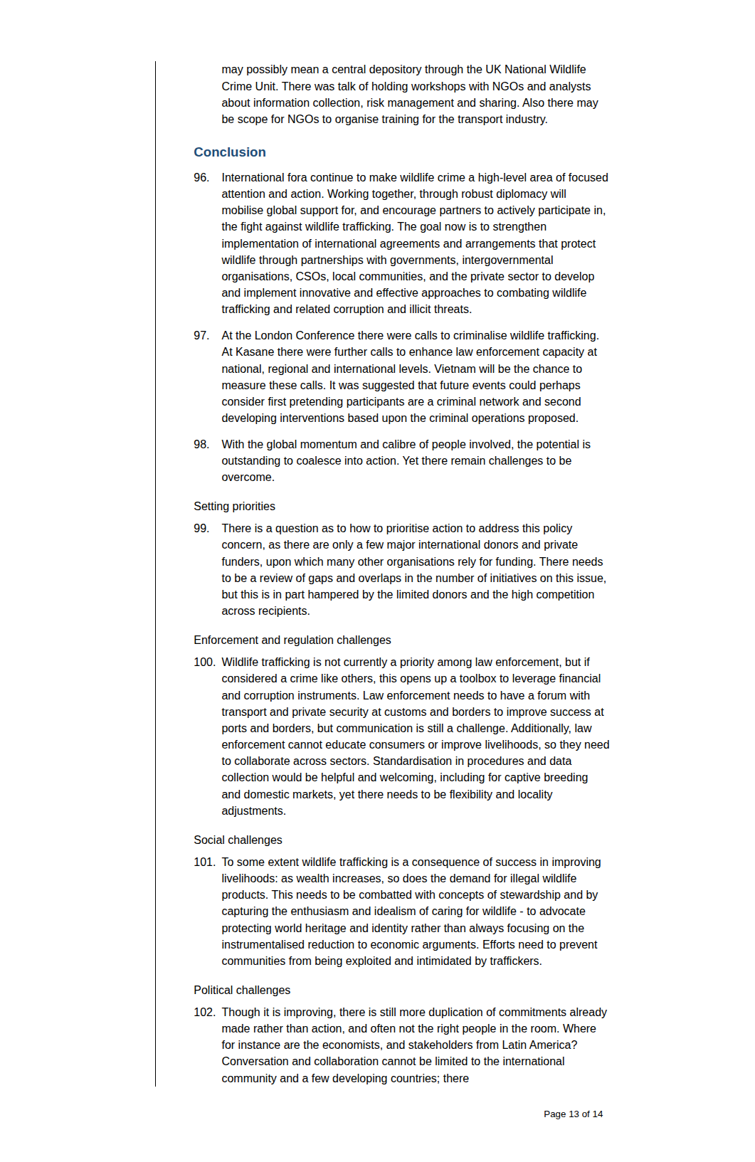may possibly mean a central depository through the UK National Wildlife Crime Unit. There was talk of holding workshops with NGOs and analysts about information collection, risk management and sharing. Also there may be scope for NGOs to organise training for the transport industry.
Conclusion
96.
International fora continue to make wildlife crime a high-level area of focused attention and action. Working together, through robust diplomacy will mobilise global support for, and encourage partners to actively participate in, the fight against wildlife trafficking. The goal now is to strengthen implementation of international agreements and arrangements that protect wildlife through partnerships with governments, intergovernmental organisations, CSOs, local communities, and the private sector to develop and implement innovative and effective approaches to combating wildlife trafficking and related corruption and illicit threats.
97.
At the London Conference there were calls to criminalise wildlife trafficking. At Kasane there were further calls to enhance law enforcement capacity at national, regional and international levels. Vietnam will be the chance to measure these calls. It was suggested that future events could perhaps consider first pretending participants are a criminal network and second developing interventions based upon the criminal operations proposed.
98.
With the global momentum and calibre of people involved, the potential is outstanding to coalesce into action. Yet there remain challenges to be overcome.
Setting priorities
99.
There is a question as to how to prioritise action to address this policy concern, as there are only a few major international donors and private funders, upon which many other organisations rely for funding. There needs to be a review of gaps and overlaps in the number of initiatives on this issue, but this is in part hampered by the limited donors and the high competition across recipients.
Enforcement and regulation challenges
100.
Wildlife trafficking is not currently a priority among law enforcement, but if considered a crime like others, this opens up a toolbox to leverage financial and corruption instruments. Law enforcement needs to have a forum with transport and private security at customs and borders to improve success at ports and borders, but communication is still a challenge. Additionally, law enforcement cannot educate consumers or improve livelihoods, so they need to collaborate across sectors. Standardisation in procedures and data collection would be helpful and welcoming, including for captive breeding and domestic markets, yet there needs to be flexibility and locality adjustments.
Social challenges
101.
To some extent wildlife trafficking is a consequence of success in improving livelihoods: as wealth increases, so does the demand for illegal wildlife products. This needs to be combatted with concepts of stewardship and by capturing the enthusiasm and idealism of caring for wildlife - to advocate protecting world heritage and identity rather than always focusing on the instrumentalised reduction to economic arguments. Efforts need to prevent communities from being exploited and intimidated by traffickers.
Political challenges
102.
Though it is improving, there is still more duplication of commitments already made rather than action, and often not the right people in the room. Where for instance are the economists, and stakeholders from Latin America? Conversation and collaboration cannot be limited to the international community and a few developing countries; there
Page 13 of 14